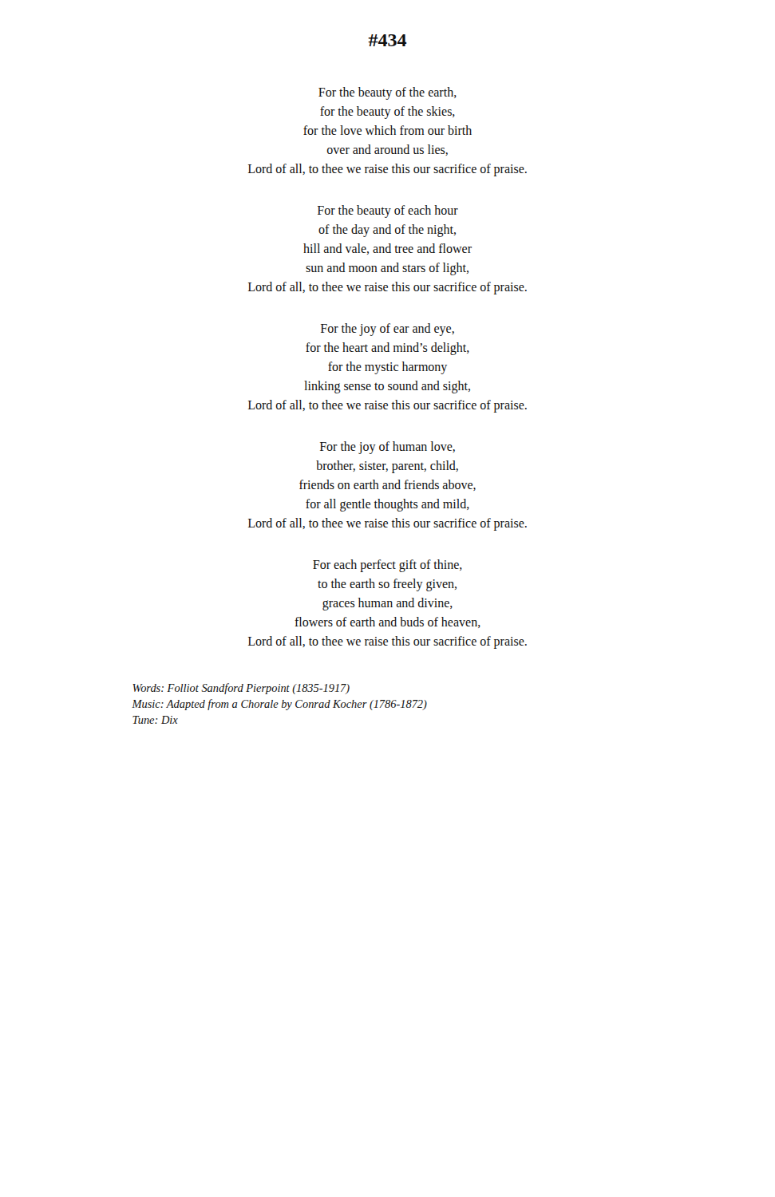#434
For the beauty of the earth,
for the beauty of the skies,
for the love which from our birth
over and around us lies,
Lord of all, to thee we raise this our sacrifice of praise.
For the beauty of each hour
of the day and of the night,
hill and vale, and tree and flower
sun and moon and stars of light,
Lord of all, to thee we raise this our sacrifice of praise.
For the joy of ear and eye,
for the heart and mind’s delight,
for the mystic harmony
linking sense to sound and sight,
Lord of all, to thee we raise this our sacrifice of praise.
For the joy of human love,
brother, sister, parent, child,
friends on earth and friends above,
for all gentle thoughts and mild,
Lord of all, to thee we raise this our sacrifice of praise.
For each perfect gift of thine,
to the earth so freely given,
graces human and divine,
flowers of earth and buds of heaven,
Lord of all, to thee we raise this our sacrifice of praise.
Words: Folliot Sandford Pierpoint (1835-1917)
Music: Adapted from a Chorale by Conrad Kocher (1786-1872)
Tune: Dix